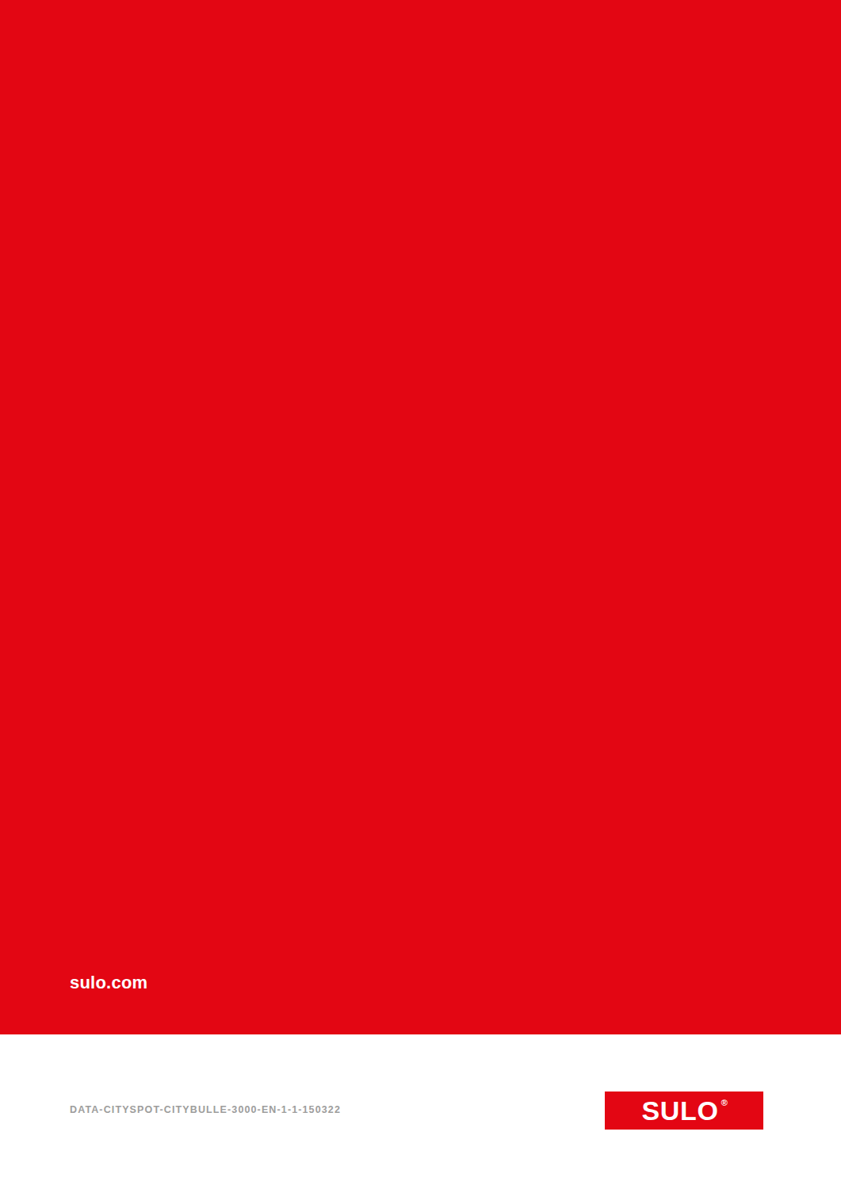sulo.com
DATA-CITYSPOT-CITYBULLE-3000-EN-1-1-150322
SULO®